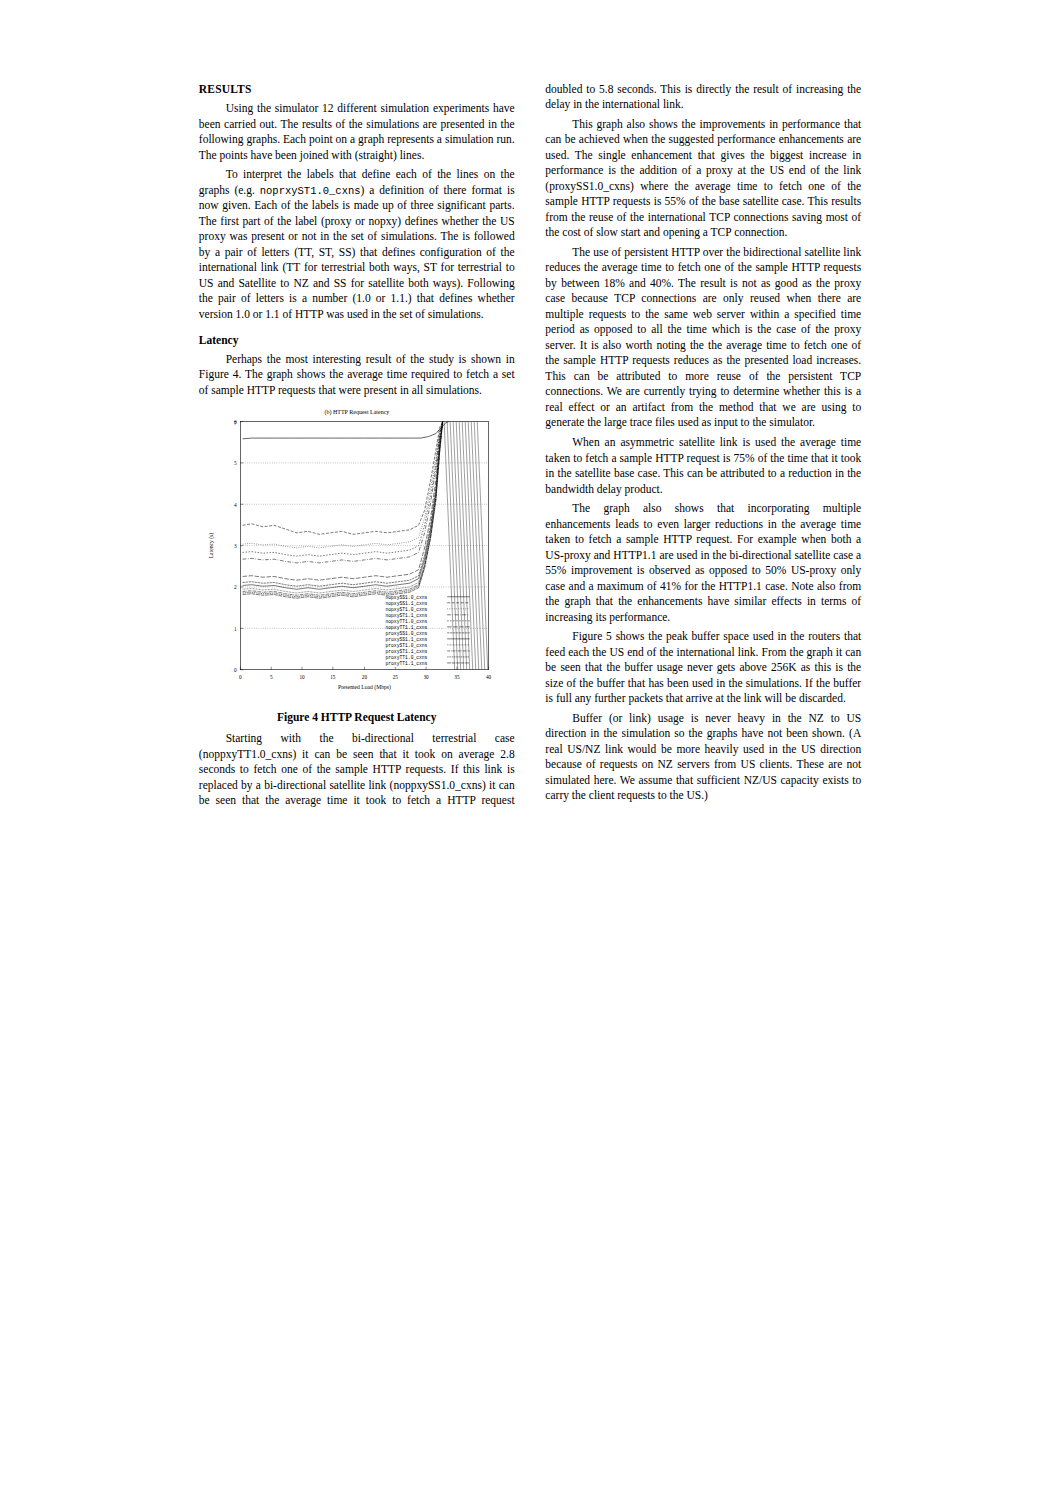Results
Using the simulator 12 different simulation experiments have been carried out. The results of the simulations are presented in the following graphs. Each point on a graph represents a simulation run. The points have been joined with (straight) lines.
To interpret the labels that define each of the lines on the graphs (e.g. noprxyST1.0_cxns) a definition of there format is now given. Each of the labels is made up of three significant parts. The first part of the label (proxy or nopxy) defines whether the US proxy was present or not in the set of simulations. The is followed by a pair of letters (TT, ST, SS) that defines configuration of the international link (TT for terrestrial both ways, ST for terrestrial to US and Satellite to NZ and SS for satellite both ways). Following the pair of letters is a number (1.0 or 1.1.) that defines whether version 1.0 or 1.1 of HTTP was used in the set of simulations.
Latency
Perhaps the most interesting result of the study is shown in Figure 4. The graph shows the average time required to fetch a set of sample HTTP requests that were present in all simulations.
(b) HTTP Request Latency 0 1 2 3 4 5 6 6 7 0 5 10 15 20 25 30 35 40 Presented Load (Mbps) Latency (s) nopxySS1.0_cxns nopxySS1.1_cxns nopxyST1.0_cxns nopxyST1.1_cxns nopxyTT1.0_cxns nopxyTT1.1_cxns proxySS1.0_cxns proxySS1.1_cxns proxyST1.0_cxns proxyST1.1_cxns proxyTT1.0_cxns proxyTT1.1_cxns
Figure 4 HTTP Request Latency
Starting with the bi-directional terrestrial case (noppxyTT1.0_cxns) it can be seen that it took on average 2.8 seconds to fetch one of the sample HTTP requests. If this link is replaced by a bi-directional satellite link (noppxySS1.0_cxns) it can be seen that the average time it took to fetch a HTTP request doubled to 5.8 seconds. This is directly the result of increasing the delay in the international link.
This graph also shows the improvements in performance that can be achieved when the suggested performance enhancements are used. The single enhancement that gives the biggest increase in performance is the addition of a proxy at the US end of the link (proxySS1.0_cxns) where the average time to fetch one of the sample HTTP requests is 55% of the base satellite case. This results from the reuse of the international TCP connections saving most of the cost of slow start and opening a TCP connection.
The use of persistent HTTP over the bidirectional satellite link reduces the average time to fetch one of the sample HTTP requests by between 18% and 40%. The result is not as good as the proxy case because TCP connections are only reused when there are multiple requests to the same web server within a specified time period as opposed to all the time which is the case of the proxy server. It is also worth noting the the average time to fetch one of the sample HTTP requests reduces as the presented load increases. This can be attributed to more reuse of the persistent TCP connections. We are currently trying to determine whether this is a real effect or an artifact from the method that we are using to generate the large trace files used as input to the simulator.
When an asymmetric satellite link is used the average time taken to fetch a sample HTTP request is 75% of the time that it took in the satellite base case. This can be attributed to a reduction in the bandwidth delay product.
The graph also shows that incorporating multiple enhancements leads to even larger reductions in the average time taken to fetch a sample HTTP request. For example when both a US-proxy and HTTP1.1 are used in the bi-directional satellite case a 55% improvement is observed as opposed to 50% US-proxy only case and a maximum of 41% for the HTTP1.1 case. Note also from the graph that the enhancements have similar effects in terms of increasing its performance.
Figure 5 shows the peak buffer space used in the routers that feed each the US end of the international link. From the graph it can be seen that the buffer usage never gets above 256K as this is the size of the buffer that has been used in the simulations. If the buffer is full any further packets that arrive at the link will be discarded.
Buffer (or link) usage is never heavy in the NZ to US direction in the simulation so the graphs have not been shown. (A real US/NZ link would be more heavily used in the US direction because of requests on NZ servers from US clients. These are not simulated here. We assume that sufficient NZ/US capacity exists to carry the client requests to the US.)